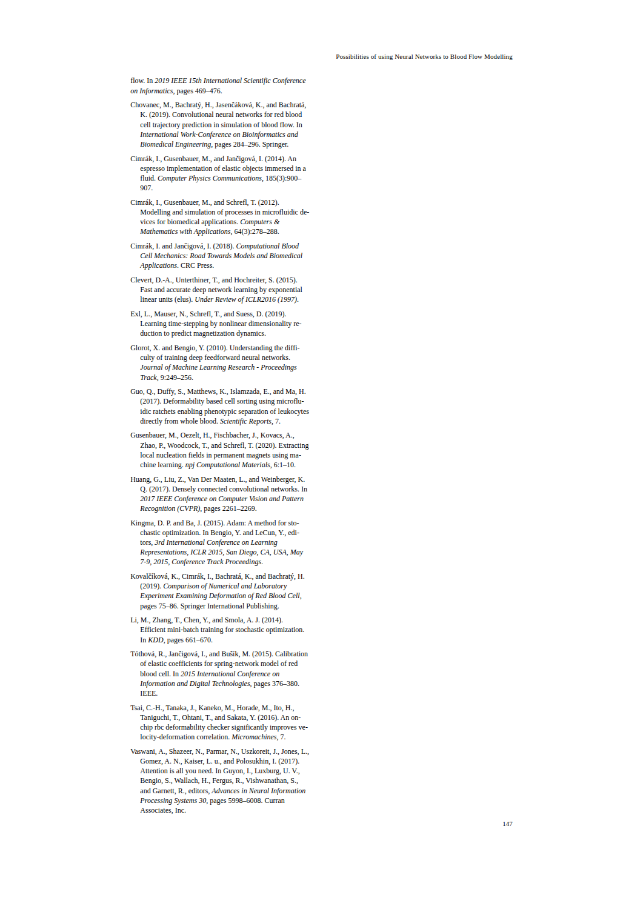Possibilities of using Neural Networks to Blood Flow Modelling
flow. In 2019 IEEE 15th International Scientific Conference on Informatics, pages 469–476.
Chovanec, M., Bachratý, H., Jasenčáková, K., and Bachratá, K. (2019). Convolutional neural networks for red blood cell trajectory prediction in simulation of blood flow. In International Work-Conference on Bioinformatics and Biomedical Engineering, pages 284–296. Springer.
Cimrák, I., Gusenbauer, M., and Jančigová, I. (2014). An espresso implementation of elastic objects immersed in a fluid. Computer Physics Communications, 185(3):900–907.
Cimrák, I., Gusenbauer, M., and Schrefl, T. (2012). Modelling and simulation of processes in microfluidic devices for biomedical applications. Computers & Mathematics with Applications, 64(3):278–288.
Cimrák, I. and Jančigová, I. (2018). Computational Blood Cell Mechanics: Road Towards Models and Biomedical Applications. CRC Press.
Clevert, D.-A., Unterthiner, T., and Hochreiter, S. (2015). Fast and accurate deep network learning by exponential linear units (elus). Under Review of ICLR2016 (1997).
Exl, L., Mauser, N., Schrefl, T., and Suess, D. (2019). Learning time-stepping by nonlinear dimensionality reduction to predict magnetization dynamics.
Glorot, X. and Bengio, Y. (2010). Understanding the difficulty of training deep feedforward neural networks. Journal of Machine Learning Research - Proceedings Track, 9:249–256.
Guo, Q., Duffy, S., Matthews, K., Islamzada, E., and Ma, H. (2017). Deformability based cell sorting using microfluidic ratchets enabling phenotypic separation of leukocytes directly from whole blood. Scientific Reports, 7.
Gusenbauer, M., Oezelt, H., Fischbacher, J., Kovacs, A., Zhao, P., Woodcock, T., and Schrefl, T. (2020). Extracting local nucleation fields in permanent magnets using machine learning. npj Computational Materials, 6:1–10.
Huang, G., Liu, Z., Van Der Maaten, L., and Weinberger, K. Q. (2017). Densely connected convolutional networks. In 2017 IEEE Conference on Computer Vision and Pattern Recognition (CVPR), pages 2261–2269.
Kingma, D. P. and Ba, J. (2015). Adam: A method for stochastic optimization. In Bengio, Y. and LeCun, Y., editors, 3rd International Conference on Learning Representations, ICLR 2015, San Diego, CA, USA, May 7-9, 2015, Conference Track Proceedings.
Kovalčíková, K., Cimrák, I., Bachratá, K., and Bachratý, H. (2019). Comparison of Numerical and Laboratory Experiment Examining Deformation of Red Blood Cell, pages 75–86. Springer International Publishing.
Li, M., Zhang, T., Chen, Y., and Smola, A. J. (2014). Efficient mini-batch training for stochastic optimization. In KDD, pages 661–670.
Tóthová, R., Jančigová, I., and Bušík, M. (2015). Calibration of elastic coefficients for spring-network model of red blood cell. In 2015 International Conference on Information and Digital Technologies, pages 376–380. IEEE.
Tsai, C.-H., Tanaka, J., Kaneko, M., Horade, M., Ito, H., Taniguchi, T., Ohtani, T., and Sakata, Y. (2016). An on-chip rbc deformability checker significantly improves velocity-deformation correlation. Micromachines, 7.
Vaswani, A., Shazeer, N., Parmar, N., Uszkoreit, J., Jones, L., Gomez, A. N., Kaiser, L. u., and Polosukhin, I. (2017). Attention is all you need. In Guyon, I., Luxburg, U. V., Bengio, S., Wallach, H., Fergus, R., Vishwanathan, S., and Garnett, R., editors, Advances in Neural Information Processing Systems 30, pages 5998–6008. Curran Associates, Inc.
147